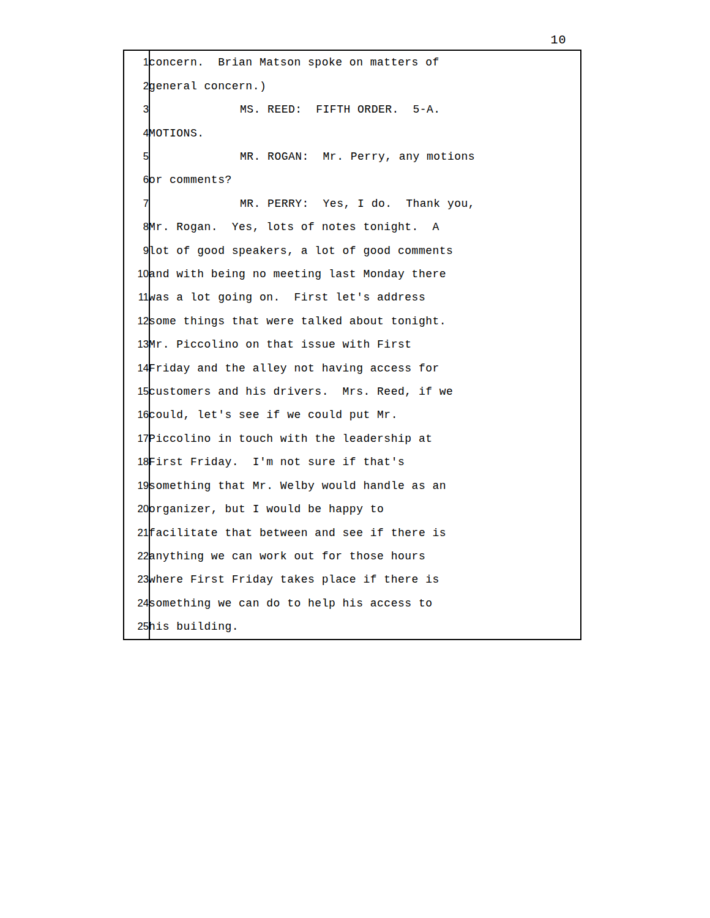10
| 1 | concern. Brian Matson spoke on matters of |
| 2 | general concern.) |
| 3 | MS. REED: FIFTH ORDER. 5-A. |
| 4 | MOTIONS. |
| 5 | MR. ROGAN: Mr. Perry, any motions |
| 6 | or comments? |
| 7 | MR. PERRY: Yes, I do. Thank you, |
| 8 | Mr. Rogan. Yes, lots of notes tonight. A |
| 9 | lot of good speakers, a lot of good comments |
| 10 | and with being no meeting last Monday there |
| 11 | was a lot going on. First let's address |
| 12 | some things that were talked about tonight. |
| 13 | Mr. Piccolino on that issue with First |
| 14 | Friday and the alley not having access for |
| 15 | customers and his drivers. Mrs. Reed, if we |
| 16 | could, let's see if we could put Mr. |
| 17 | Piccolino in touch with the leadership at |
| 18 | First Friday. I'm not sure if that's |
| 19 | something that Mr. Welby would handle as an |
| 20 | organizer, but I would be happy to |
| 21 | facilitate that between and see if there is |
| 22 | anything we can work out for those hours |
| 23 | where First Friday takes place if there is |
| 24 | something we can do to help his access to |
| 25 | his building. |